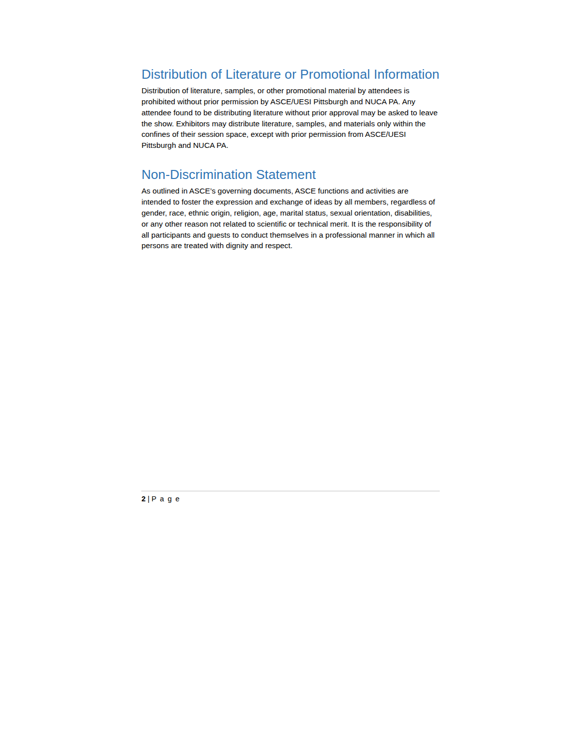Distribution of Literature or Promotional Information
Distribution of literature, samples, or other promotional material by attendees is prohibited without prior permission by ASCE/UESI Pittsburgh and NUCA PA. Any attendee found to be distributing literature without prior approval may be asked to leave the show. Exhibitors may distribute literature, samples, and materials only within the confines of their session space, except with prior permission from ASCE/UESI Pittsburgh and NUCA PA.
Non-Discrimination Statement
As outlined in ASCE’s governing documents, ASCE functions and activities are intended to foster the expression and exchange of ideas by all members, regardless of gender, race, ethnic origin, religion, age, marital status, sexual orientation, disabilities, or any other reason not related to scientific or technical merit. It is the responsibility of all participants and guests to conduct themselves in a professional manner in which all persons are treated with dignity and respect.
2 | P a g e